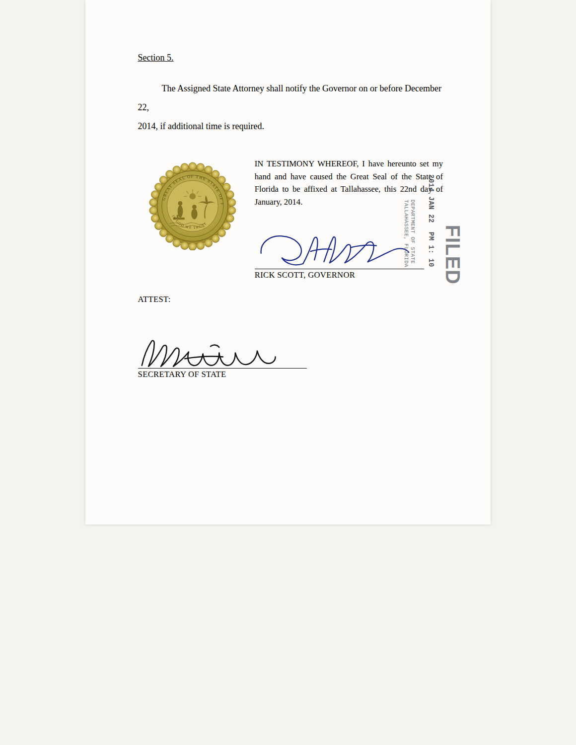Section 5.
The Assigned State Attorney shall notify the Governor on or before December 22,
2014, if additional time is required.
GREAT SEAL OF THE STATE OF FLORIDA IN GOD WE TRUST
IN TESTIMONY WHEREOF, I have hereunto set my hand and have caused the Great Seal of the State of Florida to be affixed at Tallahassee, this 22nd day of January, 2014.
RICK SCOTT, GOVERNOR
ATTEST:
SECRETARY OF STATE
FILED
2014 JAN 22 PM 1: 10
DEPARTMENT OF STATE
TALLAHASSEE, FLORIDA